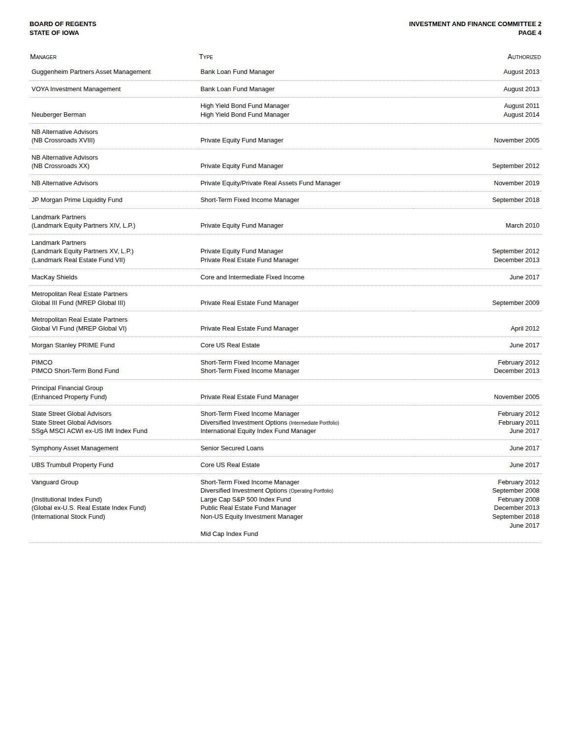BOARD OF REGENTS
STATE OF IOWA
INVESTMENT AND FINANCE COMMITTEE 2
PAGE 4
| Manager | Type | Authorized |
| --- | --- | --- |
| Guggenheim Partners Asset Management | Bank Loan Fund Manager | August 2013 |
| VOYA Investment Management | Bank Loan Fund Manager | August 2013 |
| Neuberger Berman | High Yield Bond Fund Manager High Yield Bond Fund Manager | August 2011 August 2014 |
| NB Alternative Advisors (NB Crossroads XVIII) | Private Equity Fund Manager | November 2005 |
| NB Alternative Advisors (NB Crossroads XX) | Private Equity Fund Manager | September 2012 |
| NB Alternative Advisors | Private Equity/Private Real Assets Fund Manager | November 2019 |
| JP Morgan Prime Liquidity Fund | Short-Term Fixed Income Manager | September 2018 |
| Landmark Partners (Landmark Equity Partners XIV, L.P.) | Private Equity Fund Manager | March 2010 |
| Landmark Partners (Landmark Equity Partners XV, L.P.) (Landmark Real Estate Fund VII) | Private Equity Fund Manager Private Real Estate Fund Manager | September 2012 December 2013 |
| MacKay Shields | Core and Intermediate Fixed Income | June 2017 |
| Metropolitan Real Estate Partners Global III Fund (MREP Global III) | Private Real Estate Fund Manager | September 2009 |
| Metropolitan Real Estate Partners Global VI Fund (MREP Global VI) | Private Real Estate Fund Manager | April 2012 |
| Morgan Stanley PRIME Fund | Core US Real Estate | June 2017 |
| PIMCO PIMCO Short-Term Bond Fund | Short-Term Fixed Income Manager Short-Term Fixed Income Manager | February 2012 December 2013 |
| Principal Financial Group (Enhanced Property Fund) | Private Real Estate Fund Manager | November 2005 |
| State Street Global Advisors State Street Global Advisors SSgA MSCI ACWI ex-US IMI Index Fund | Short-Term Fixed Income Manager Diversified Investment Options (Intermediate Portfolio) International Equity Index Fund Manager | February 2012 February 2011 June 2017 |
| Symphony Asset Management | Senior Secured Loans | June 2017 |
| UBS Trumbull Property Fund | Core US Real Estate | June 2017 |
| Vanguard Group (Institutional Index Fund) (Global ex-U.S. Real Estate Index Fund) (International Stock Fund) | Short-Term Fixed Income Manager Diversified Investment Options (Operating Portfolio) Large Cap S&P 500 Index Fund Public Real Estate Fund Manager Non-US Equity Investment Manager Mid Cap Index Fund | February 2012 September 2008 February 2008 December 2013 September 2018 June 2017 |